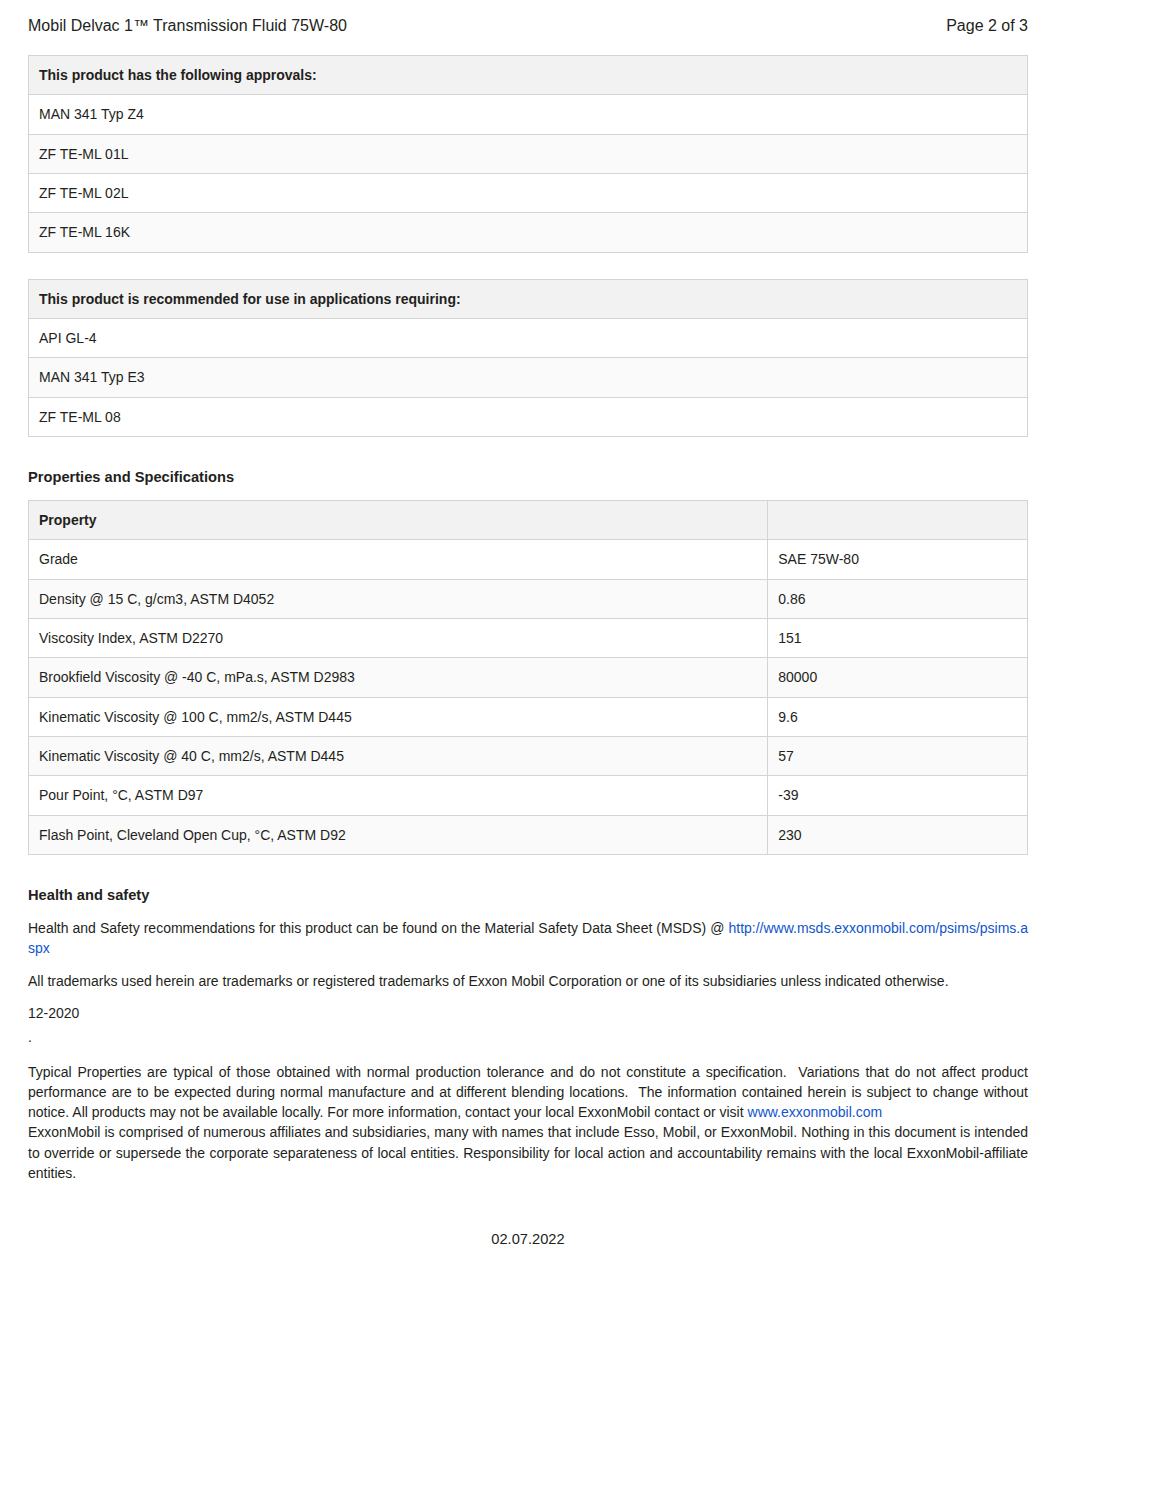Mobil Delvac 1™ Transmission Fluid 75W-80 Page 2 of 3
| This product has the following approvals: |
| --- |
| MAN 341 Typ Z4 |
| ZF TE-ML 01L |
| ZF TE-ML 02L |
| ZF TE-ML 16K |
| This product is recommended for use in applications requiring: |
| --- |
| API GL-4 |
| MAN 341 Typ E3 |
| ZF TE-ML 08 |
Properties and Specifications
| Property | |
| --- | --- |
| Grade | SAE 75W-80 |
| Density @ 15 C, g/cm3, ASTM D4052 | 0.86 |
| Viscosity Index, ASTM D2270 | 151 |
| Brookfield Viscosity @ -40 C, mPa.s, ASTM D2983 | 80000 |
| Kinematic Viscosity @ 100 C, mm2/s, ASTM D445 | 9.6 |
| Kinematic Viscosity @ 40 C, mm2/s, ASTM D445 | 57 |
| Pour Point, °C, ASTM D97 | -39 |
| Flash Point, Cleveland Open Cup, °C, ASTM D92 | 230 |
Health and safety
Health and Safety recommendations for this product can be found on the Material Safety Data Sheet (MSDS) @ http://www.msds.exxonmobil.com/psims/psims.aspx
All trademarks used herein are trademarks or registered trademarks of Exxon Mobil Corporation or one of its subsidiaries unless indicated otherwise.
12-2020
.
Typical Properties are typical of those obtained with normal production tolerance and do not constitute a specification. Variations that do not affect product performance are to be expected during normal manufacture and at different blending locations. The information contained herein is subject to change without notice. All products may not be available locally. For more information, contact your local ExxonMobil contact or visit www.exxonmobil.com
ExxonMobil is comprised of numerous affiliates and subsidiaries, many with names that include Esso, Mobil, or ExxonMobil. Nothing in this document is intended to override or supersede the corporate separateness of local entities. Responsibility for local action and accountability remains with the local ExxonMobil-affiliate entities.
02.07.2022